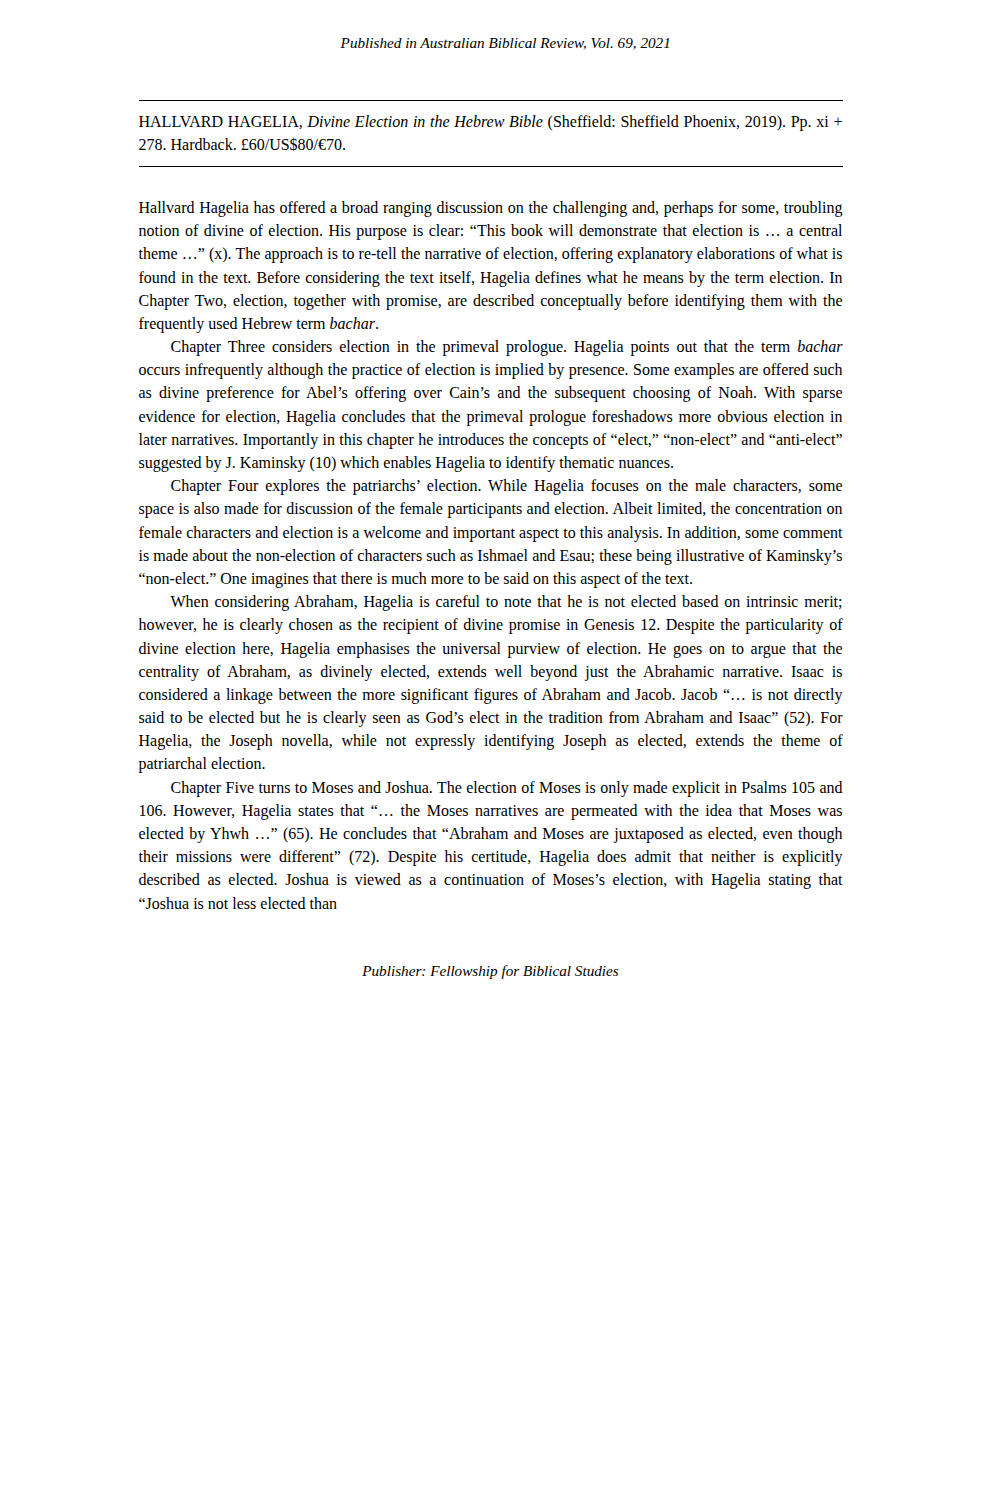Published in Australian Biblical Review, Vol. 69, 2021
HALLVARD HAGELIA, Divine Election in the Hebrew Bible (Sheffield: Sheffield Phoenix, 2019). Pp. xi + 278. Hardback. £60/US$80/€70.
Hallvard Hagelia has offered a broad ranging discussion on the challenging and, perhaps for some, troubling notion of divine of election. His purpose is clear: “This book will demonstrate that election is … a central theme …” (x). The approach is to re-tell the narrative of election, offering explanatory elaborations of what is found in the text. Before considering the text itself, Hagelia defines what he means by the term election. In Chapter Two, election, together with promise, are described conceptually before identifying them with the frequently used Hebrew term bachar.
Chapter Three considers election in the primeval prologue. Hagelia points out that the term bachar occurs infrequently although the practice of election is implied by presence. Some examples are offered such as divine preference for Abel’s offering over Cain’s and the subsequent choosing of Noah. With sparse evidence for election, Hagelia concludes that the primeval prologue foreshadows more obvious election in later narratives. Importantly in this chapter he introduces the concepts of “elect,” “non-elect” and “anti-elect” suggested by J. Kaminsky (10) which enables Hagelia to identify thematic nuances.
Chapter Four explores the patriarchs’ election. While Hagelia focuses on the male characters, some space is also made for discussion of the female participants and election. Albeit limited, the concentration on female characters and election is a welcome and important aspect to this analysis. In addition, some comment is made about the non-election of characters such as Ishmael and Esau; these being illustrative of Kaminsky’s “non-elect.” One imagines that there is much more to be said on this aspect of the text.
When considering Abraham, Hagelia is careful to note that he is not elected based on intrinsic merit; however, he is clearly chosen as the recipient of divine promise in Genesis 12. Despite the particularity of divine election here, Hagelia emphasises the universal purview of election. He goes on to argue that the centrality of Abraham, as divinely elected, extends well beyond just the Abrahamic narrative. Isaac is considered a linkage between the more significant figures of Abraham and Jacob. Jacob “… is not directly said to be elected but he is clearly seen as God’s elect in the tradition from Abraham and Isaac” (52). For Hagelia, the Joseph novella, while not expressly identifying Joseph as elected, extends the theme of patriarchal election.
Chapter Five turns to Moses and Joshua. The election of Moses is only made explicit in Psalms 105 and 106. However, Hagelia states that “… the Moses narratives are permeated with the idea that Moses was elected by Yhwh …” (65). He concludes that “Abraham and Moses are juxtaposed as elected, even though their missions were different” (72). Despite his certitude, Hagelia does admit that neither is explicitly described as elected. Joshua is viewed as a continuation of Moses’s election, with Hagelia stating that “Joshua is not less elected than
Publisher: Fellowship for Biblical Studies